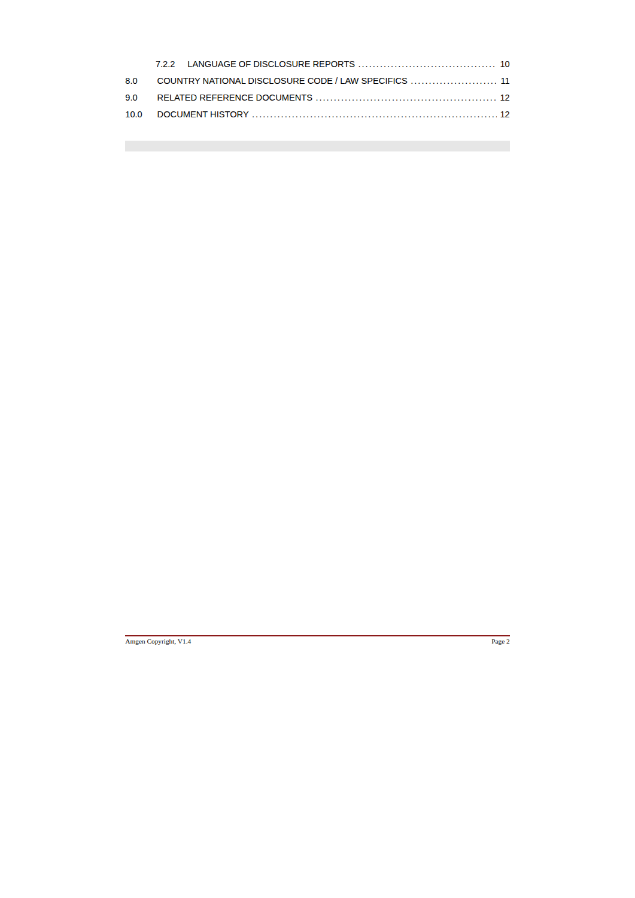7.2.2 LANGUAGE OF DISCLOSURE REPORTS .................................................................................................. 10
8.0 COUNTRY NATIONAL DISCLOSURE CODE / LAW SPECIFICS ............................................................................... 11
9.0 RELATED REFERENCE DOCUMENTS ................................................................................................... 12
10.0 DOCUMENT HISTORY .................................................................................................................. 12
Amgen Copyright, V1.4 Page 2